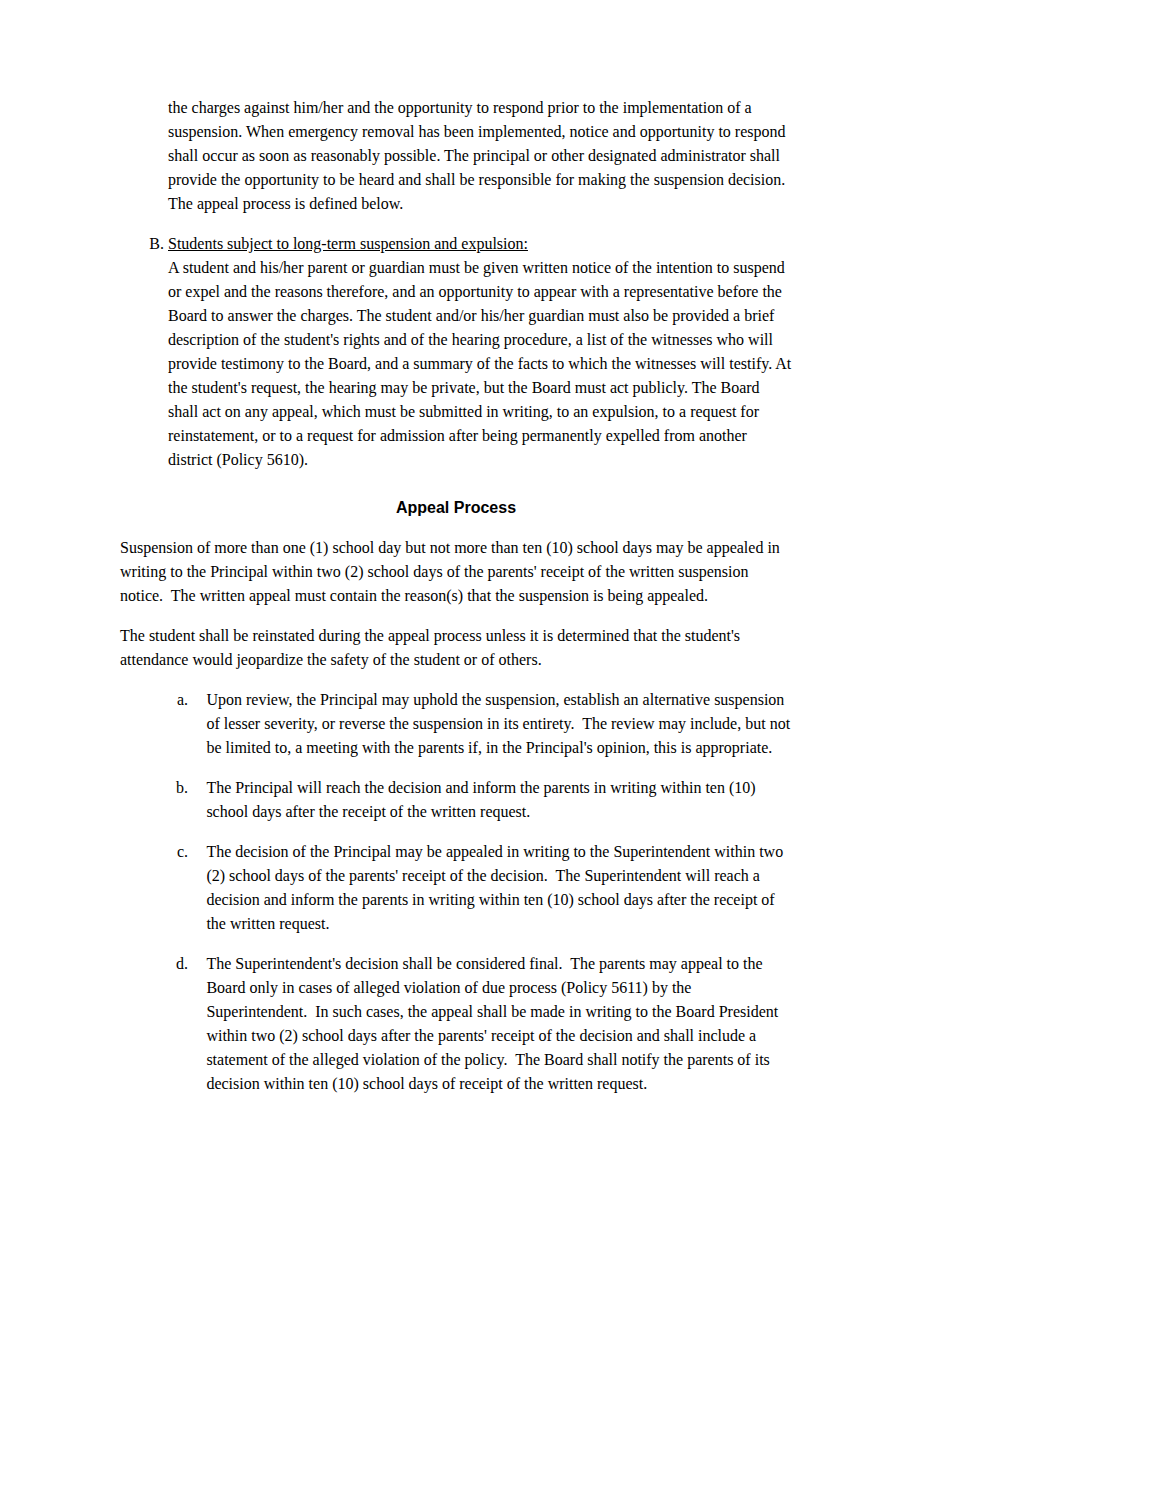the charges against him/her and the opportunity to respond prior to the implementation of a suspension. When emergency removal has been implemented, notice and opportunity to respond shall occur as soon as reasonably possible. The principal or other designated administrator shall provide the opportunity to be heard and shall be responsible for making the suspension decision. The appeal process is defined below.
Students subject to long-term suspension and expulsion:
A student and his/her parent or guardian must be given written notice of the intention to suspend or expel and the reasons therefore, and an opportunity to appear with a representative before the Board to answer the charges. The student and/or his/her guardian must also be provided a brief description of the student's rights and of the hearing procedure, a list of the witnesses who will provide testimony to the Board, and a summary of the facts to which the witnesses will testify. At the student's request, the hearing may be private, but the Board must act publicly. The Board shall act on any appeal, which must be submitted in writing, to an expulsion, to a request for reinstatement, or to a request for admission after being permanently expelled from another district (Policy 5610).
Appeal Process
Suspension of more than one (1) school day but not more than ten (10) school days may be appealed in writing to the Principal within two (2) school days of the parents' receipt of the written suspension notice. The written appeal must contain the reason(s) that the suspension is being appealed.
The student shall be reinstated during the appeal process unless it is determined that the student's attendance would jeopardize the safety of the student or of others.
Upon review, the Principal may uphold the suspension, establish an alternative suspension of lesser severity, or reverse the suspension in its entirety. The review may include, but not be limited to, a meeting with the parents if, in the Principal's opinion, this is appropriate.
The Principal will reach the decision and inform the parents in writing within ten (10) school days after the receipt of the written request.
The decision of the Principal may be appealed in writing to the Superintendent within two (2) school days of the parents' receipt of the decision. The Superintendent will reach a decision and inform the parents in writing within ten (10) school days after the receipt of the written request.
The Superintendent's decision shall be considered final. The parents may appeal to the Board only in cases of alleged violation of due process (Policy 5611) by the Superintendent. In such cases, the appeal shall be made in writing to the Board President within two (2) school days after the parents' receipt of the decision and shall include a statement of the alleged violation of the policy. The Board shall notify the parents of its decision within ten (10) school days of receipt of the written request.